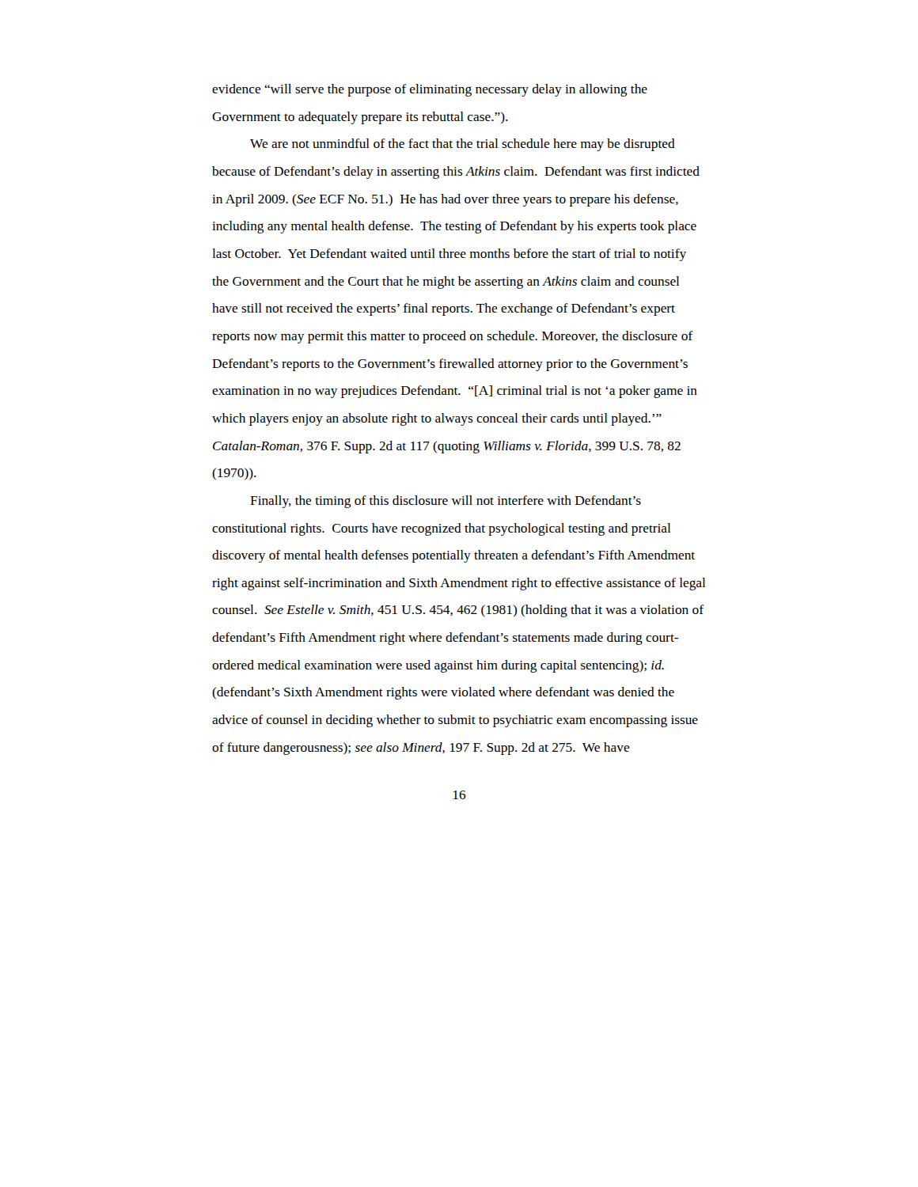evidence “will serve the purpose of eliminating necessary delay in allowing the Government to adequately prepare its rebuttal case.”).
We are not unmindful of the fact that the trial schedule here may be disrupted because of Defendant’s delay in asserting this Atkins claim. Defendant was first indicted in April 2009. (See ECF No. 51.) He has had over three years to prepare his defense, including any mental health defense. The testing of Defendant by his experts took place last October. Yet Defendant waited until three months before the start of trial to notify the Government and the Court that he might be asserting an Atkins claim and counsel have still not received the experts’ final reports. The exchange of Defendant’s expert reports now may permit this matter to proceed on schedule. Moreover, the disclosure of Defendant’s reports to the Government’s firewalled attorney prior to the Government’s examination in no way prejudices Defendant. “[A] criminal trial is not ‘a poker game in which players enjoy an absolute right to always conceal their cards until played.’” Catalan-Roman, 376 F. Supp. 2d at 117 (quoting Williams v. Florida, 399 U.S. 78, 82 (1970)).
Finally, the timing of this disclosure will not interfere with Defendant’s constitutional rights. Courts have recognized that psychological testing and pretrial discovery of mental health defenses potentially threaten a defendant’s Fifth Amendment right against self-incrimination and Sixth Amendment right to effective assistance of legal counsel. See Estelle v. Smith, 451 U.S. 454, 462 (1981) (holding that it was a violation of defendant’s Fifth Amendment right where defendant’s statements made during court-ordered medical examination were used against him during capital sentencing); id. (defendant’s Sixth Amendment rights were violated where defendant was denied the advice of counsel in deciding whether to submit to psychiatric exam encompassing issue of future dangerousness); see also Minerd, 197 F. Supp. 2d at 275. We have
16